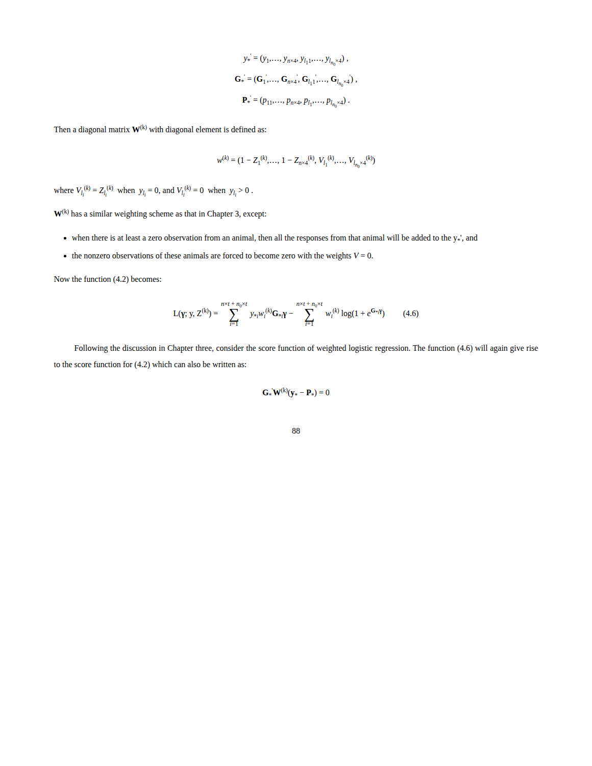y*' = (y1,…, yn×4, yl11,…, yln0×4) ,
G*' = (G1',…, Gn×4', Gl11',…, Gln0×4') ,
P*' = (p11,…, pn×4, pl1,…, pln0×4) .
Then a diagonal matrix W(k) with diagonal element is defined as:
w(k) = (1 − Z1(k),…, 1 − Zn×4(k), Vl1(k),…, Vln0×4(k))
where Vli(k) = Zli(k) when yli = 0, and Vli(k) = 0 when yli > 0 .
W(k) has a similar weighting scheme as that in Chapter 3, except:
when there is at least a zero observation from an animal, then all the responses from that animal will be added to the y*', and
the nonzero observations of these animals are forced to become zero with the weights V = 0.
Now the function (4.2) becomes:
L(γ; y, Z(k)) = n×t + n0×t∑i=1 y*iwi(k)G*iγ − n×t + n0×t∑i=1 wi(k) log(1 + eG*iγ) (4.6)
Following the discussion in Chapter three, consider the score function of weighted logistic regression. The function (4.6) will again give rise to the score function for (4.2) which can also be written as:
G*'W(k)(y* − P*) = 0
88